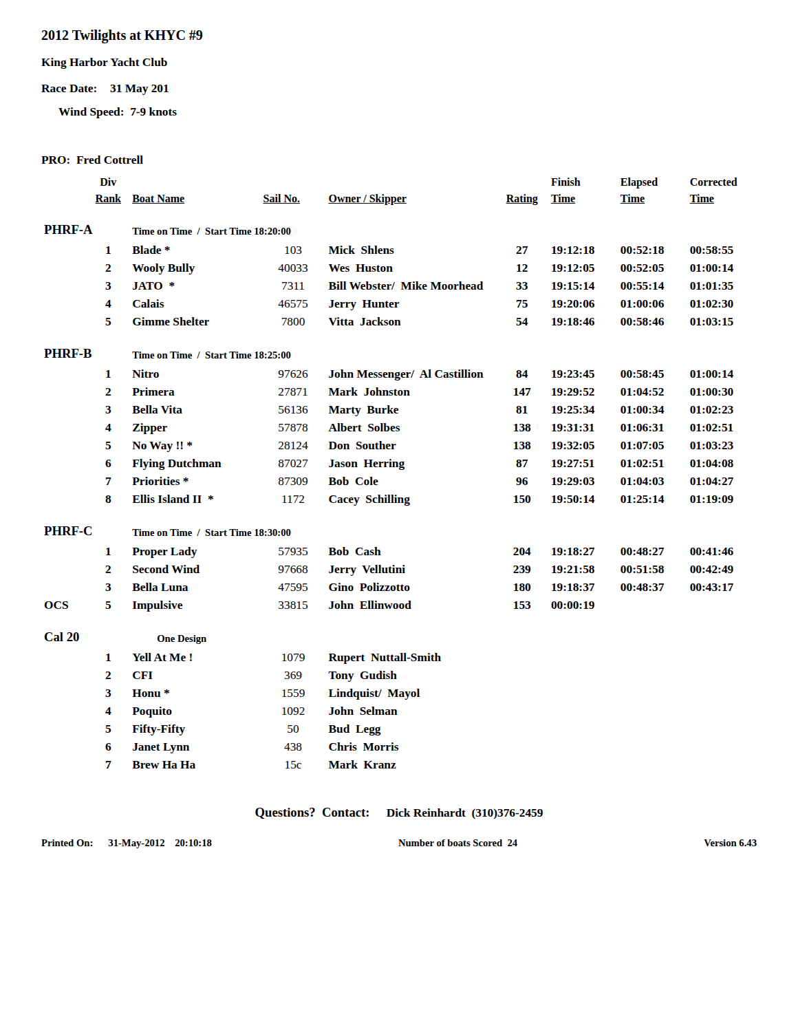2012 Twilights at KHYC #9
King Harbor Yacht Club
Race Date: 31 May 201
Wind Speed: 7-9 knots
PRO: Fred Cottrell
| | Div | | | | | Finish | Elapsed | Corrected |
| --- | --- | --- | --- | --- | --- | --- | --- | --- |
| | Rank | Boat Name | Sail No. | Owner / Skipper | Rating | Time | Time | Time |
| PHRF-A | Time on Time / Start Time 18:20:00 | |
| | 1 | Blade * | 103 | Mick Shlens | 27 | 19:12:18 | 00:52:18 | 00:58:55 |
| | 2 | Wooly Bully | 40033 | Wes Huston | 12 | 19:12:05 | 00:52:05 | 01:00:14 |
| | 3 | JATO * | 7311 | Bill Webster/ Mike Moorhead | 33 | 19:15:14 | 00:55:14 | 01:01:35 |
| | 4 | Calais | 46575 | Jerry Hunter | 75 | 19:20:06 | 01:00:06 | 01:02:30 |
| | 5 | Gimme Shelter | 7800 | Vitta Jackson | 54 | 19:18:46 | 00:58:46 | 01:03:15 |
| PHRF-B | Time on Time / Start Time 18:25:00 | |
| | 1 | Nitro | 97626 | John Messenger/ Al Castillion | 84 | 19:23:45 | 00:58:45 | 01:00:14 |
| | 2 | Primera | 27871 | Mark Johnston | 147 | 19:29:52 | 01:04:52 | 01:00:30 |
| | 3 | Bella Vita | 56136 | Marty Burke | 81 | 19:25:34 | 01:00:34 | 01:02:23 |
| | 4 | Zipper | 57878 | Albert Solbes | 138 | 19:31:31 | 01:06:31 | 01:02:51 |
| | 5 | No Way !! * | 28124 | Don Souther | 138 | 19:32:05 | 01:07:05 | 01:03:23 |
| | 6 | Flying Dutchman | 87027 | Jason Herring | 87 | 19:27:51 | 01:02:51 | 01:04:08 |
| | 7 | Priorities * | 87309 | Bob Cole | 96 | 19:29:03 | 01:04:03 | 01:04:27 |
| | 8 | Ellis Island II * | 1172 | Cacey Schilling | 150 | 19:50:14 | 01:25:14 | 01:19:09 |
| PHRF-C | Time on Time / Start Time 18:30:00 | |
| | 1 | Proper Lady | 57935 | Bob Cash | 204 | 19:18:27 | 00:48:27 | 00:41:46 |
| | 2 | Second Wind | 97668 | Jerry Vellutini | 239 | 19:21:58 | 00:51:58 | 00:42:49 |
| | 3 | Bella Luna | 47595 | Gino Polizzotto | 180 | 19:18:37 | 00:48:37 | 00:43:17 |
| OCS | 5 | Impulsive | 33815 | John Ellinwood | 153 | 00:00:19 | | |
| Cal 20 | One Design | |
| | 1 | Yell At Me ! | 1079 | Rupert Nuttall-Smith | | | | |
| | 2 | CFI | 369 | Tony Gudish | | | | |
| | 3 | Honu * | 1559 | Lindquist/ Mayol | | | | |
| | 4 | Poquito | 1092 | John Selman | | | | |
| | 5 | Fifty-Fifty | 50 | Bud Legg | | | | |
| | 6 | Janet Lynn | 438 | Chris Morris | | | | |
| | 7 | Brew Ha Ha | 15c | Mark Kranz | | | | |
Questions? Contact: Dick Reinhardt (310)376-2459
Printed On: 31-May-2012 20:10:18 Number of boats Scored 24 Version 6.43